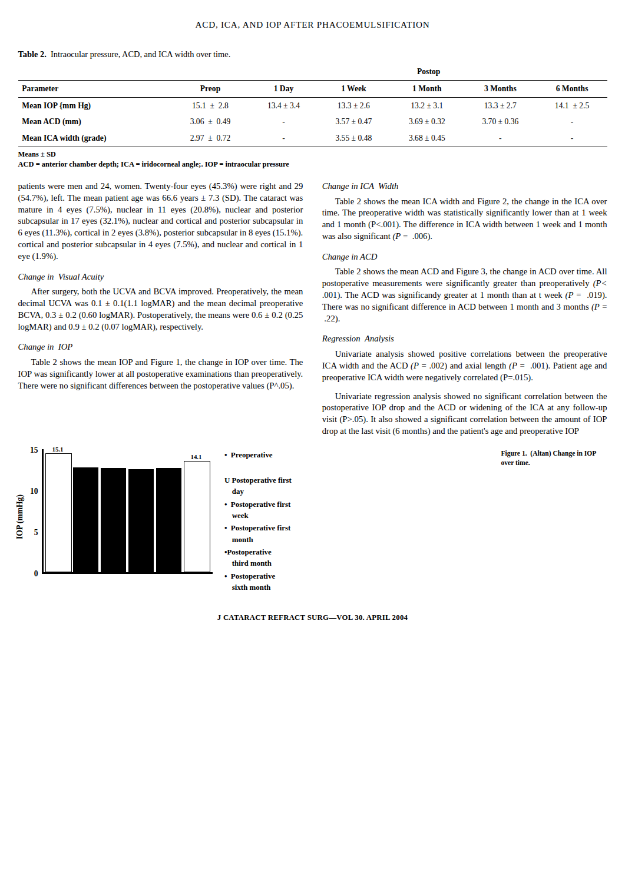ACD, ICA, AND IOP AFTER PHACOEMULSIFICATION
Table 2. Intraocular pressure, ACD, and ICA width over time.
| | | Postop |
| --- | --- | --- |
| Parameter | Preop | 1 Day | 1 Week | 1 Month | 3 Months | 6 Months |
| Mean IOP {mm Hg) | 15.1 ± 2.8 | 13.4 ± 3.4 | 13.3 ± 2.6 | 13.2 ± 3.1 | 13.3 ± 2.7 | 14.1 ± 2.5 |
| Mean ACD (mm) | 3.06 ± 0.49 | - | 3.57 ± 0.47 | 3.69 ± 0.32 | 3.70 ± 0.36 | - |
| Mean ICA width (grade) | 2.97 ± 0.72 | - | 3.55 ± 0.48 | 3.68 ± 0.45 | - | - |
Means ± SD
ACD = anterior chamber depth; ICA = iridocorneal angle;. IOP = intraocular pressure
patients were men and 24, women. Twenty-four eyes (45.3%) were right and 29 (54.7%), left. The mean patient age was 66.6 years ± 7.3 (SD). The cataract was mature in 4 eyes (7.5%), nuclear in 11 eyes (20.8%), nuclear and posterior subcapsular in 17 eyes (32.1%), nuclear and cortical and posterior subcapsular in 6 eyes (11.3%), cortical in 2 eyes (3.8%), posterior subcapsular in 8 eyes (15.1%). cortical and posterior subcapsular in 4 eyes (7.5%), and nuclear and cortical in 1 eye (1.9%).
Change in Visual Acuity
After surgery, both the UCVA and BCVA improved. Preoperatively, the mean decimal UCVA was 0.1 ± 0.1(1.1 logMAR) and the mean decimal preoperative BCVA, 0.3 ± 0.2 (0.60 logMAR). Postoperatively, the means were 0.6 ± 0.2 (0.25 logMAR) and 0.9 ± 0.2 (0.07 logMAR), respectively.
Change in IOP
Table 2 shows the mean IOP and Figure 1, the change in IOP over time. The IOP was significantly lower at all postoperative examinations than preoperatively. There were no significant differences between the postoperative values (P^.05).
Change in ICA Width
Table 2 shows the mean ICA width and Figure 2, the change in the ICA over time. The preoperative width was statistically significantly lower than at 1 week and 1 month (P<.001). The difference in ICA width between 1 week and 1 month was also significant (P = .006).
Change in ACD
Table 2 shows the mean ACD and Figure 3, the change in ACD over time. All postoperative measurements were significantly greater than preoperatively (P< .001). The ACD was significandy greater at 1 month than at t week (P = .019). There was no significant difference in ACD between 1 month and 3 months (P = .22).
Regression Analysis
Univariate analysis showed positive correlations between the preoperative ICA width and the ACD (P = .002) and axial length (P = .001). Patient age and preoperative ICA width were negatively correlated (P=.015).
Univariate regression analysis showed no significant correlation between the postoperative IOP drop and the ACD or widening of the ICA at any follow-up visit (P>.05). It also showed a significant correlation between the amount of IOP drop at the last visit (6 months) and the patient's age and preoperative IOP
IOP (mmHg)
0 5 10 15
15.1
13.4
13.3
13.2
13.3
14.1
• Preoperative
U Postoperative first
day
• Postoperative first
week
• Postoperative first
month
•Postoperative
third month
• Postoperative
sixth month
Figure 1. (Altan) Change in IOP over time.
J CATARACT REFRACT SURG—VOL 30. APRIL 2004